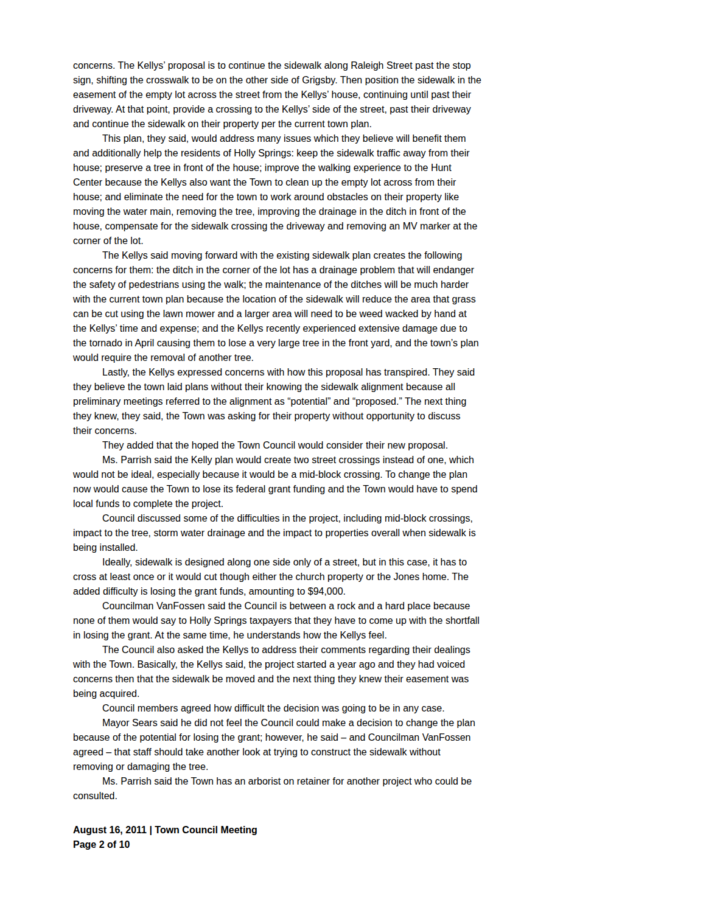concerns. The Kellys’ proposal is to continue the sidewalk along Raleigh Street past the stop sign, shifting the crosswalk to be on the other side of Grigsby. Then position the sidewalk in the easement of the empty lot across the street from the Kellys’ house, continuing until past their driveway. At that point, provide a crossing to the Kellys’ side of the street, past their driveway and continue the sidewalk on their property per the current town plan.
This plan, they said, would address many issues which they believe will benefit them and additionally help the residents of Holly Springs: keep the sidewalk traffic away from their house; preserve a tree in front of the house; improve the walking experience to the Hunt Center because the Kellys also want the Town to clean up the empty lot across from their house; and eliminate the need for the town to work around obstacles on their property like moving the water main, removing the tree, improving the drainage in the ditch in front of the house, compensate for the sidewalk crossing the driveway and removing an MV marker at the corner of the lot.
The Kellys said moving forward with the existing sidewalk plan creates the following concerns for them: the ditch in the corner of the lot has a drainage problem that will endanger the safety of pedestrians using the walk; the maintenance of the ditches will be much harder with the current town plan because the location of the sidewalk will reduce the area that grass can be cut using the lawn mower and a larger area will need to be weed wacked by hand at the Kellys’ time and expense; and the Kellys recently experienced extensive damage due to the tornado in April causing them to lose a very large tree in the front yard, and the town’s plan would require the removal of another tree.
Lastly, the Kellys expressed concerns with how this proposal has transpired. They said they believe the town laid plans without their knowing the sidewalk alignment because all preliminary meetings referred to the alignment as “potential” and “proposed.” The next thing they knew, they said, the Town was asking for their property without opportunity to discuss their concerns.
They added that the hoped the Town Council would consider their new proposal.
Ms. Parrish said the Kelly plan would create two street crossings instead of one, which would not be ideal, especially because it would be a mid-block crossing. To change the plan now would cause the Town to lose its federal grant funding and the Town would have to spend local funds to complete the project.
Council discussed some of the difficulties in the project, including mid-block crossings, impact to the tree, storm water drainage and the impact to properties overall when sidewalk is being installed.
Ideally, sidewalk is designed along one side only of a street, but in this case, it has to cross at least once or it would cut though either the church property or the Jones home. The added difficulty is losing the grant funds, amounting to $94,000.
Councilman VanFossen said the Council is between a rock and a hard place because none of them would say to Holly Springs taxpayers that they have to come up with the shortfall in losing the grant. At the same time, he understands how the Kellys feel.
The Council also asked the Kellys to address their comments regarding their dealings with the Town. Basically, the Kellys said, the project started a year ago and they had voiced concerns then that the sidewalk be moved and the next thing they knew their easement was being acquired.
Council members agreed how difficult the decision was going to be in any case.
Mayor Sears said he did not feel the Council could make a decision to change the plan because of the potential for losing the grant; however, he said – and Councilman VanFossen agreed – that staff should take another look at trying to construct the sidewalk without removing or damaging the tree.
Ms. Parrish said the Town has an arborist on retainer for another project who could be consulted.
August 16, 2011 | Town Council Meeting
Page 2 of 10